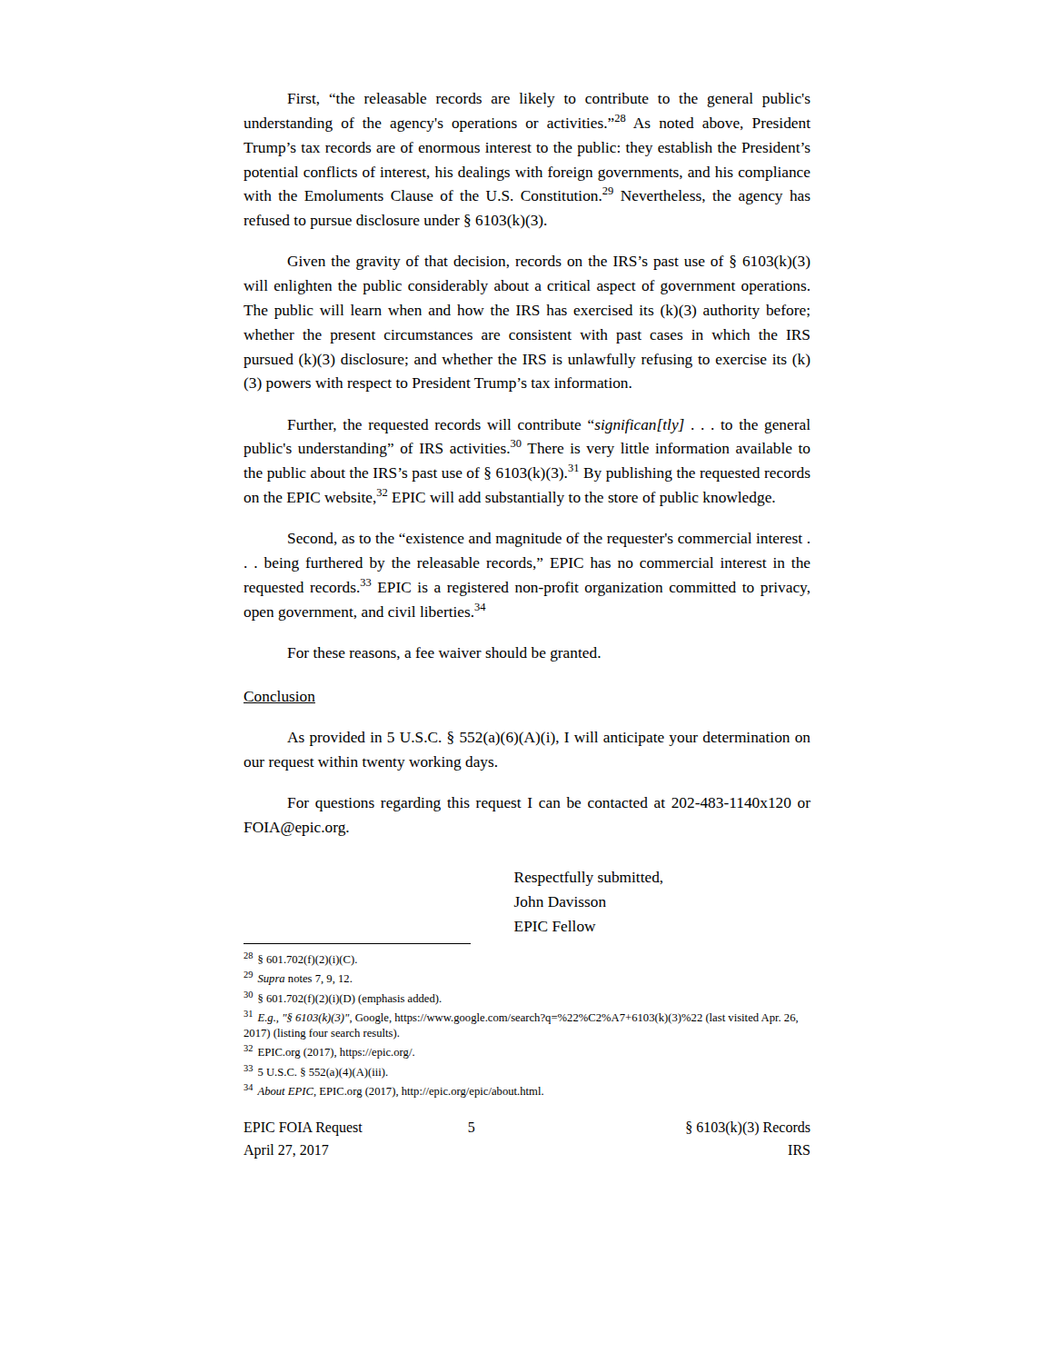First, “the releasable records are likely to contribute to the general public's understanding of the agency's operations or activities.”28 As noted above, President Trump’s tax records are of enormous interest to the public: they establish the President’s potential conflicts of interest, his dealings with foreign governments, and his compliance with the Emoluments Clause of the U.S. Constitution.29 Nevertheless, the agency has refused to pursue disclosure under § 6103(k)(3).
Given the gravity of that decision, records on the IRS’s past use of § 6103(k)(3) will enlighten the public considerably about a critical aspect of government operations. The public will learn when and how the IRS has exercised its (k)(3) authority before; whether the present circumstances are consistent with past cases in which the IRS pursued (k)(3) disclosure; and whether the IRS is unlawfully refusing to exercise its (k)(3) powers with respect to President Trump’s tax information.
Further, the requested records will contribute “significan[tly] . . . to the general public's understanding” of IRS activities.30 There is very little information available to the public about the IRS’s past use of § 6103(k)(3).31 By publishing the requested records on the EPIC website,32 EPIC will add substantially to the store of public knowledge.
Second, as to the “existence and magnitude of the requester's commercial interest . . . being furthered by the releasable records,” EPIC has no commercial interest in the requested records.33 EPIC is a registered non-profit organization committed to privacy, open government, and civil liberties.34
For these reasons, a fee waiver should be granted.
Conclusion
As provided in 5 U.S.C. § 552(a)(6)(A)(i), I will anticipate your determination on our request within twenty working days.
For questions regarding this request I can be contacted at 202-483-1140x120 or FOIA@epic.org.
Respectfully submitted,
John Davisson
EPIC Fellow
28 § 601.702(f)(2)(i)(C).
29 Supra notes 7, 9, 12.
30 § 601.702(f)(2)(i)(D) (emphasis added).
31 E.g., "§ 6103(k)(3)", Google, https://www.google.com/search?q=%22%C2%A7+6103(k)(3)%22 (last visited Apr. 26, 2017) (listing four search results).
32 EPIC.org (2017), https://epic.org/.
33 5 U.S.C. § 552(a)(4)(A)(iii).
34 About EPIC, EPIC.org (2017), http://epic.org/epic/about.html.
EPIC FOIA Request April 27, 2017
5
§ 6103(k)(3) Records IRS